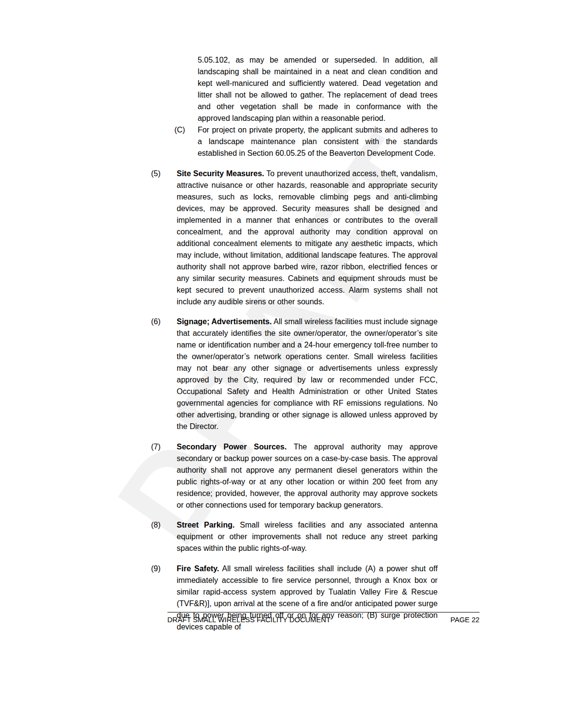DRAFT
5.05.102, as may be amended or superseded. In addition, all landscaping shall be maintained in a neat and clean condition and kept well-manicured and sufficiently watered. Dead vegetation and litter shall not be allowed to gather. The replacement of dead trees and other vegetation shall be made in conformance with the approved landscaping plan within a reasonable period.
(C)
For project on private property, the applicant submits and adheres to a landscape maintenance plan consistent with the standards established in Section 60.05.25 of the Beaverton Development Code.
(5)
Site Security Measures. To prevent unauthorized access, theft, vandalism, attractive nuisance or other hazards, reasonable and appropriate security measures, such as locks, removable climbing pegs and anti-climbing devices, may be approved. Security measures shall be designed and implemented in a manner that enhances or contributes to the overall concealment, and the approval authority may condition approval on additional concealment elements to mitigate any aesthetic impacts, which may include, without limitation, additional landscape features. The approval authority shall not approve barbed wire, razor ribbon, electrified fences or any similar security measures. Cabinets and equipment shrouds must be kept secured to prevent unauthorized access. Alarm systems shall not include any audible sirens or other sounds.
(6)
Signage; Advertisements. All small wireless facilities must include signage that accurately identifies the site owner/operator, the owner/operator’s site name or identification number and a 24-hour emergency toll-free number to the owner/operator’s network operations center. Small wireless facilities may not bear any other signage or advertisements unless expressly approved by the City, required by law or recommended under FCC, Occupational Safety and Health Administration or other United States governmental agencies for compliance with RF emissions regulations. No other advertising, branding or other signage is allowed unless approved by the Director.
(7)
Secondary Power Sources. The approval authority may approve secondary or backup power sources on a case-by-case basis. The approval authority shall not approve any permanent diesel generators within the public rights-of-way or at any other location or within 200 feet from any residence; provided, however, the approval authority may approve sockets or other connections used for temporary backup generators.
(8)
Street Parking. Small wireless facilities and any associated antenna equipment or other improvements shall not reduce any street parking spaces within the public rights-of-way.
(9)
Fire Safety. All small wireless facilities shall include (A) a power shut off immediately accessible to fire service personnel, through a Knox box or similar rapid-access system approved by Tualatin Valley Fire & Rescue (TVF&R)], upon arrival at the scene of a fire and/or anticipated power surge due to power being turned off or on for any reason; (B) surge protection devices capable of
DRAFT SMALL WIRELESS FACILITY DOCUMENT PAGE 22